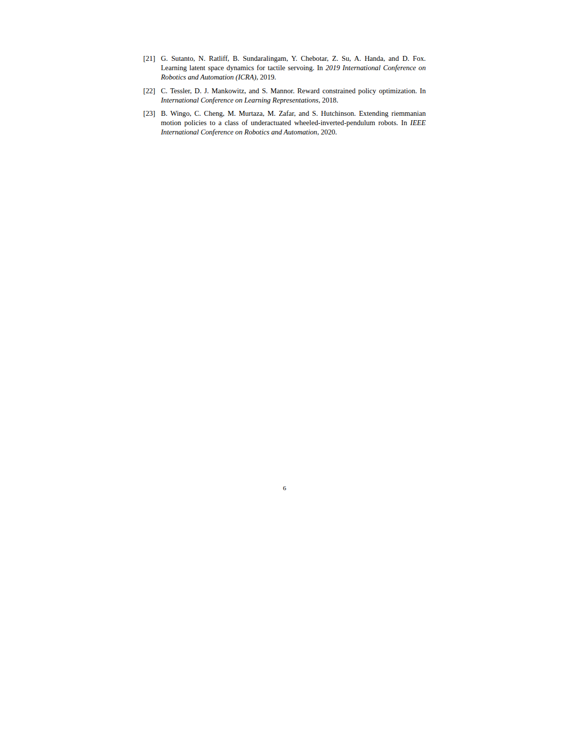[21] G. Sutanto, N. Ratliff, B. Sundaralingam, Y. Chebotar, Z. Su, A. Handa, and D. Fox. Learning latent space dynamics for tactile servoing. In 2019 International Conference on Robotics and Automation (ICRA), 2019.
[22] C. Tessler, D. J. Mankowitz, and S. Mannor. Reward constrained policy optimization. In International Conference on Learning Representations, 2018.
[23] B. Wingo, C. Cheng, M. Murtaza, M. Zafar, and S. Hutchinson. Extending riemmanian motion policies to a class of underactuated wheeled-inverted-pendulum robots. In IEEE International Conference on Robotics and Automation, 2020.
6